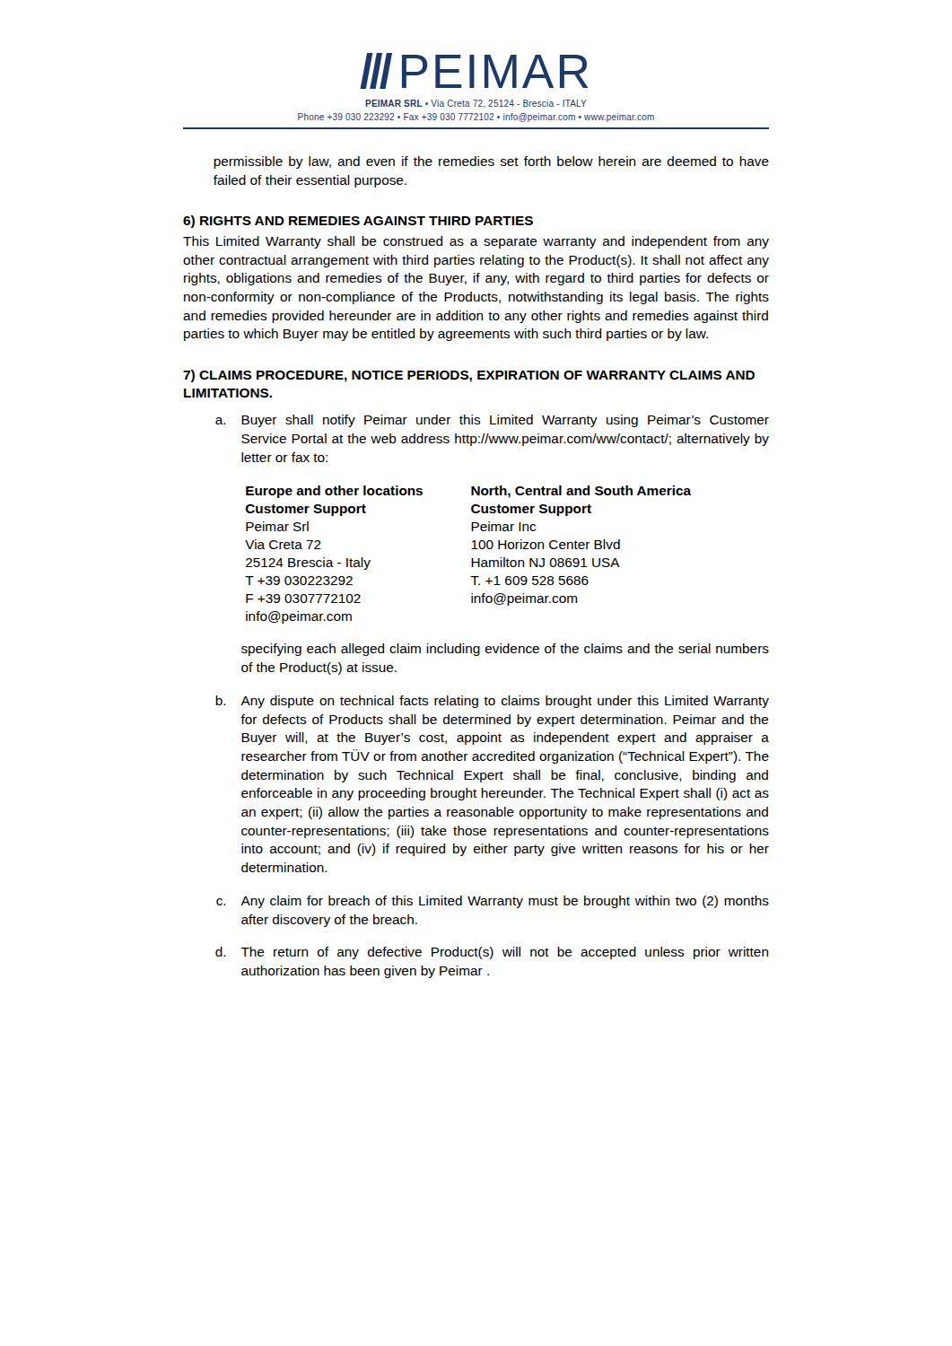/// PEIMAR
PEIMAR SRL • Via Creta 72, 25124 - Brescia - ITALY
Phone +39 030 223292 • Fax +39 030 7772102 • info@peimar.com • www.peimar.com
permissible by law, and even if the remedies set forth below herein are deemed to have failed of their essential purpose.
6) RIGHTS AND REMEDIES AGAINST THIRD PARTIES
This Limited Warranty shall be construed as a separate warranty and independent from any other contractual arrangement with third parties relating to the Product(s). It shall not affect any rights, obligations and remedies of the Buyer, if any, with regard to third parties for defects or non-conformity or non-compliance of the Products, notwithstanding its legal basis. The rights and remedies provided hereunder are in addition to any other rights and remedies against third parties to which Buyer may be entitled by agreements with such third parties or by law.
7) CLAIMS PROCEDURE, NOTICE PERIODS, EXPIRATION OF WARRANTY CLAIMS AND LIMITATIONS.
Buyer shall notify Peimar under this Limited Warranty using Peimar’s Customer Service Portal at the web address http://www.peimar.com/ww/contact/; alternatively by letter or fax to:
| Europe and other locations | North, Central and South America |
| Customer Support | Customer Support |
| Peimar Srl | Peimar Inc |
| Via Creta 72 | 100 Horizon Center Blvd |
| 25124 Brescia - Italy | Hamilton NJ 08691 USA |
| T +39 030223292 | T. +1 609 528 5686 |
| F +39 0307772102 | info@peimar.com |
| info@peimar.com | |
specifying each alleged claim including evidence of the claims and the serial numbers of the Product(s) at issue.
Any dispute on technical facts relating to claims brought under this Limited Warranty for defects of Products shall be determined by expert determination. Peimar and the Buyer will, at the Buyer’s cost, appoint as independent expert and appraiser a researcher from TÜV or from another accredited organization (“Technical Expert”). The determination by such Technical Expert shall be final, conclusive, binding and enforceable in any proceeding brought hereunder. The Technical Expert shall (i) act as an expert; (ii) allow the parties a reasonable opportunity to make representations and counter-representations; (iii) take those representations and counter-representations into account; and (iv) if required by either party give written reasons for his or her determination.
Any claim for breach of this Limited Warranty must be brought within two (2) months after discovery of the breach.
The return of any defective Product(s) will not be accepted unless prior written authorization has been given by Peimar .